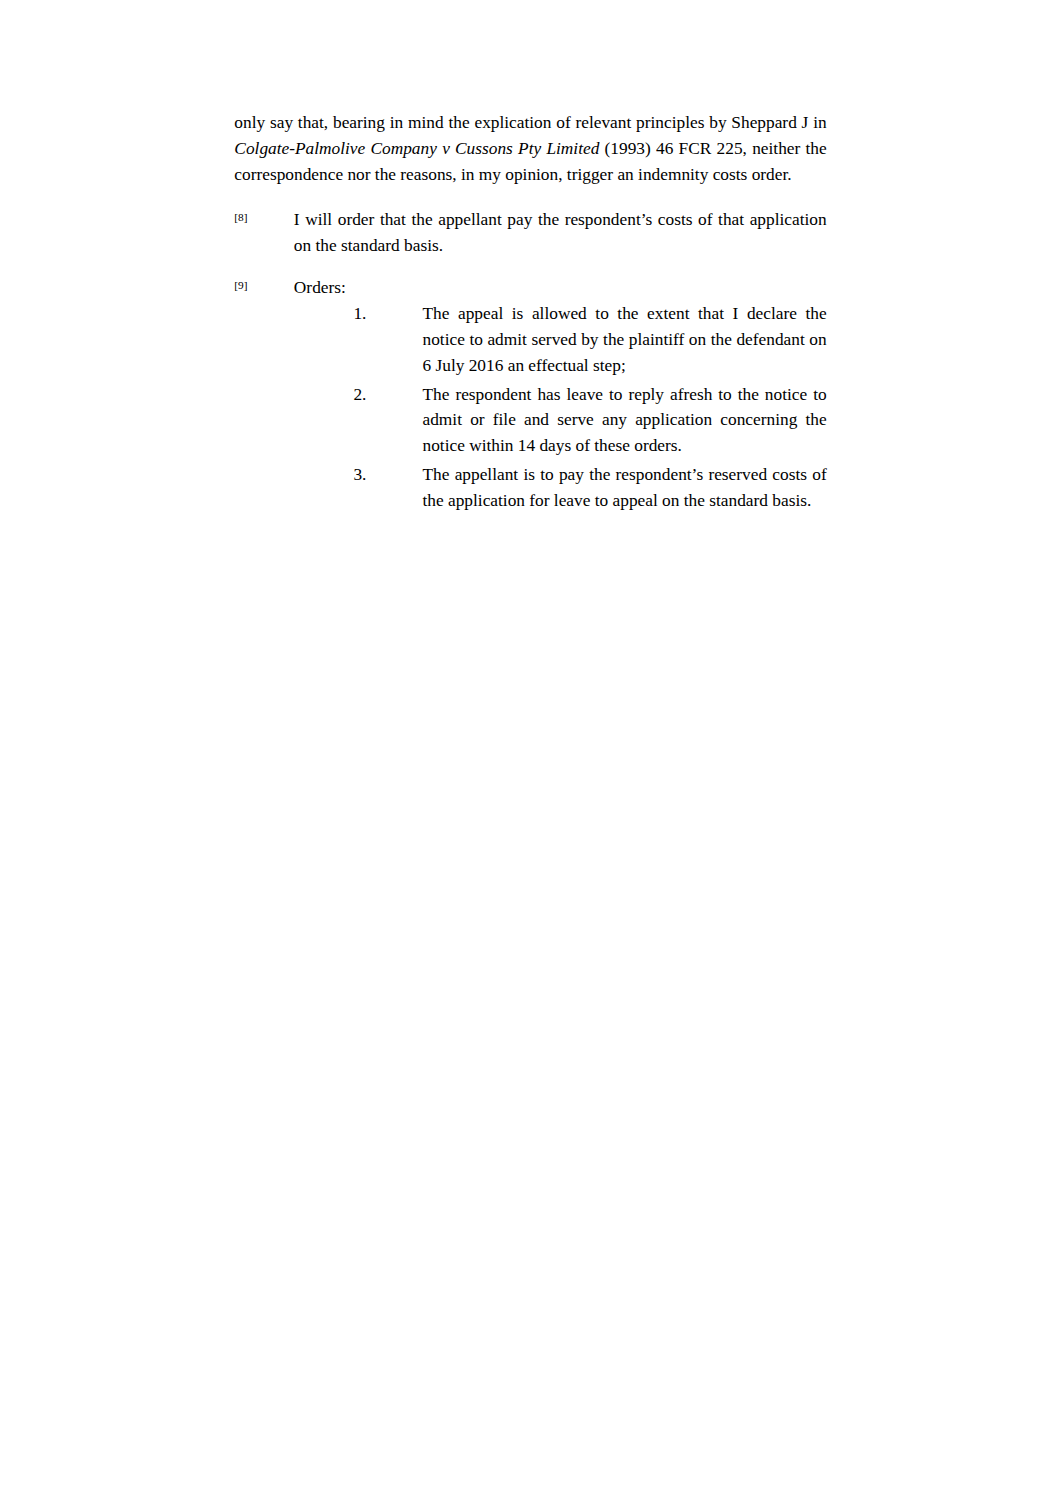only say that, bearing in mind the explication of relevant principles by Sheppard J in Colgate-Palmolive Company v Cussons Pty Limited (1993) 46 FCR 225, neither the correspondence nor the reasons, in my opinion, trigger an indemnity costs order.
[8]
I will order that the appellant pay the respondent’s costs of that application on the standard basis.
[9]
Orders:
1. The appeal is allowed to the extent that I declare the notice to admit served by the plaintiff on the defendant on 6 July 2016 an effectual step;
2. The respondent has leave to reply afresh to the notice to admit or file and serve any application concerning the notice within 14 days of these orders.
3. The appellant is to pay the respondent’s reserved costs of the application for leave to appeal on the standard basis.